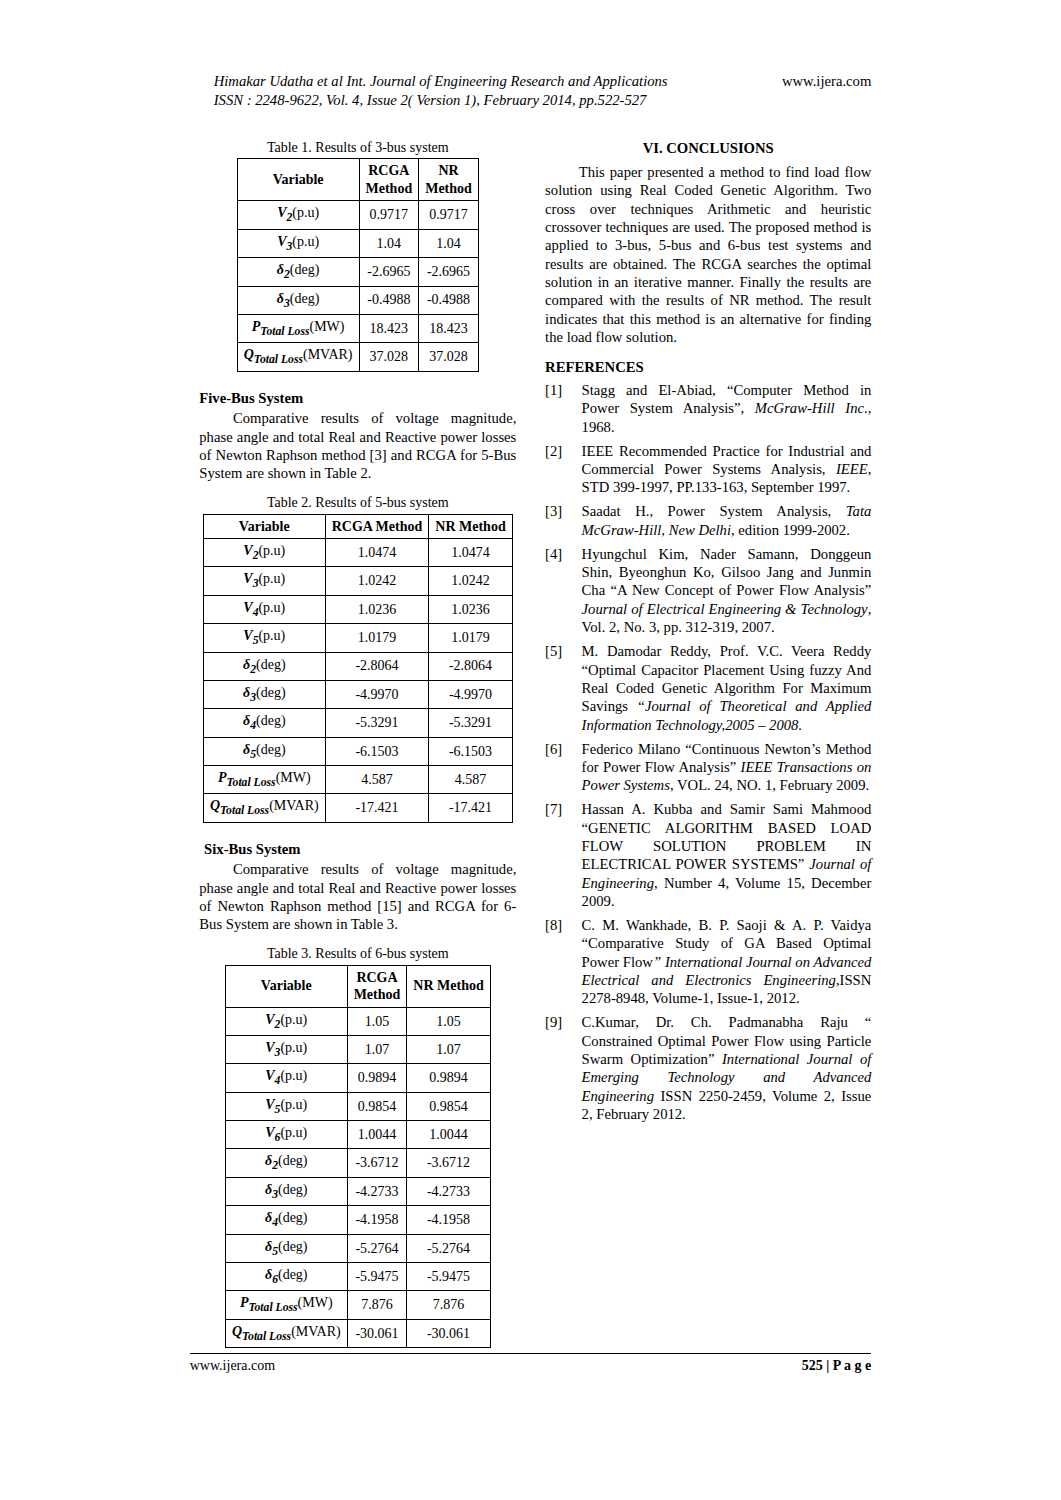Himakar Udatha et al Int. Journal of Engineering Research and Applications www.ijera.com
ISSN : 2248-9622, Vol. 4, Issue 2( Version 1), February 2014, pp.522-527
Table 1. Results of 3-bus system
| Variable | RCGA Method | NR Method |
| --- | --- | --- |
| V 2 (p.u) | 0.9717 | 0.9717 |
| V 3 (p.u) | 1.04 | 1.04 |
| δ 2 (deg) | -2.6965 | -2.6965 |
| δ 3 (deg) | -0.4988 | -0.4988 |
| P Total Loss (MW) | 18.423 | 18.423 |
| Q Total Loss (MVAR) | 37.028 | 37.028 |
Five-Bus System
Comparative results of voltage magnitude, phase angle and total Real and Reactive power losses of Newton Raphson method [3] and RCGA for 5-Bus System are shown in Table 2.
Table 2. Results of 5-bus system
| Variable | RCGA Method | NR Method |
| --- | --- | --- |
| V 2 (p.u) | 1.0474 | 1.0474 |
| V 3 (p.u) | 1.0242 | 1.0242 |
| V 4 (p.u) | 1.0236 | 1.0236 |
| V 5 (p.u) | 1.0179 | 1.0179 |
| δ 2 (deg) | -2.8064 | -2.8064 |
| δ 3 (deg) | -4.9970 | -4.9970 |
| δ 4 (deg) | -5.3291 | -5.3291 |
| δ 5 (deg) | -6.1503 | -6.1503 |
| P Total Loss (MW) | 4.587 | 4.587 |
| Q Total Loss (MVAR) | -17.421 | -17.421 |
Six-Bus System
Comparative results of voltage magnitude, phase angle and total Real and Reactive power losses of Newton Raphson method [15] and RCGA for 6-Bus System are shown in Table 3.
Table 3. Results of 6-bus system
| Variable | RCGA Method | NR Method |
| --- | --- | --- |
| V 2 (p.u) | 1.05 | 1.05 |
| V 3 (p.u) | 1.07 | 1.07 |
| V 4 (p.u) | 0.9894 | 0.9894 |
| V 5 (p.u) | 0.9854 | 0.9854 |
| V 6 (p.u) | 1.0044 | 1.0044 |
| δ 2 (deg) | -3.6712 | -3.6712 |
| δ 3 (deg) | -4.2733 | -4.2733 |
| δ 4 (deg) | -4.1958 | -4.1958 |
| δ 5 (deg) | -5.2764 | -5.2764 |
| δ 6 (deg) | -5.9475 | -5.9475 |
| P Total Loss (MW) | 7.876 | 7.876 |
| Q Total Loss (MVAR) | -30.061 | -30.061 |
VI. CONCLUSIONS
This paper presented a method to find load flow solution using Real Coded Genetic Algorithm. Two cross over techniques Arithmetic and heuristic crossover techniques are used. The proposed method is applied to 3-bus, 5-bus and 6-bus test systems and results are obtained. The RCGA searches the optimal solution in an iterative manner. Finally the results are compared with the results of NR method. The result indicates that this method is an alternative for finding the load flow solution.
REFERENCES
[1]
Stagg and El-Abiad, “Computer Method in Power System Analysis”, McGraw-Hill Inc., 1968.
[2]
IEEE Recommended Practice for Industrial and Commercial Power Systems Analysis, IEEE, STD 399-1997, PP.133-163, September 1997.
[3]
Saadat H., Power System Analysis, Tata McGraw-Hill, New Delhi, edition 1999-2002.
[4]
Hyungchul Kim, Nader Samann, Donggeun Shin, Byeonghun Ko, Gilsoo Jang and Junmin Cha “A New Concept of Power Flow Analysis” Journal of Electrical Engineering & Technology, Vol. 2, No. 3, pp. 312-319, 2007.
[5]
M. Damodar Reddy, Prof. V.C. Veera Reddy “Optimal Capacitor Placement Using fuzzy And Real Coded Genetic Algorithm For Maximum Savings “Journal of Theoretical and Applied Information Technology,2005 – 2008.
[6]
Federico Milano “Continuous Newton’s Method for Power Flow Analysis” IEEE Transactions on Power Systems, VOL. 24, NO. 1, February 2009.
[7]
Hassan A. Kubba and Samir Sami Mahmood “GENETIC ALGORITHM BASED LOAD FLOW SOLUTION PROBLEM IN ELECTRICAL POWER SYSTEMS” Journal of Engineering, Number 4, Volume 15, December 2009.
[8]
C. M. Wankhade, B. P. Saoji & A. P. Vaidya “Comparative Study of GA Based Optimal Power Flow” International Journal on Advanced Electrical and Electronics Engineering,ISSN 2278-8948, Volume-1, Issue-1, 2012.
[9]
C.Kumar, Dr. Ch. Padmanabha Raju “ Constrained Optimal Power Flow using Particle Swarm Optimization” International Journal of Emerging Technology and Advanced Engineering ISSN 2250-2459, Volume 2, Issue 2, February 2012.
www.ijera.com 525 | P a g e